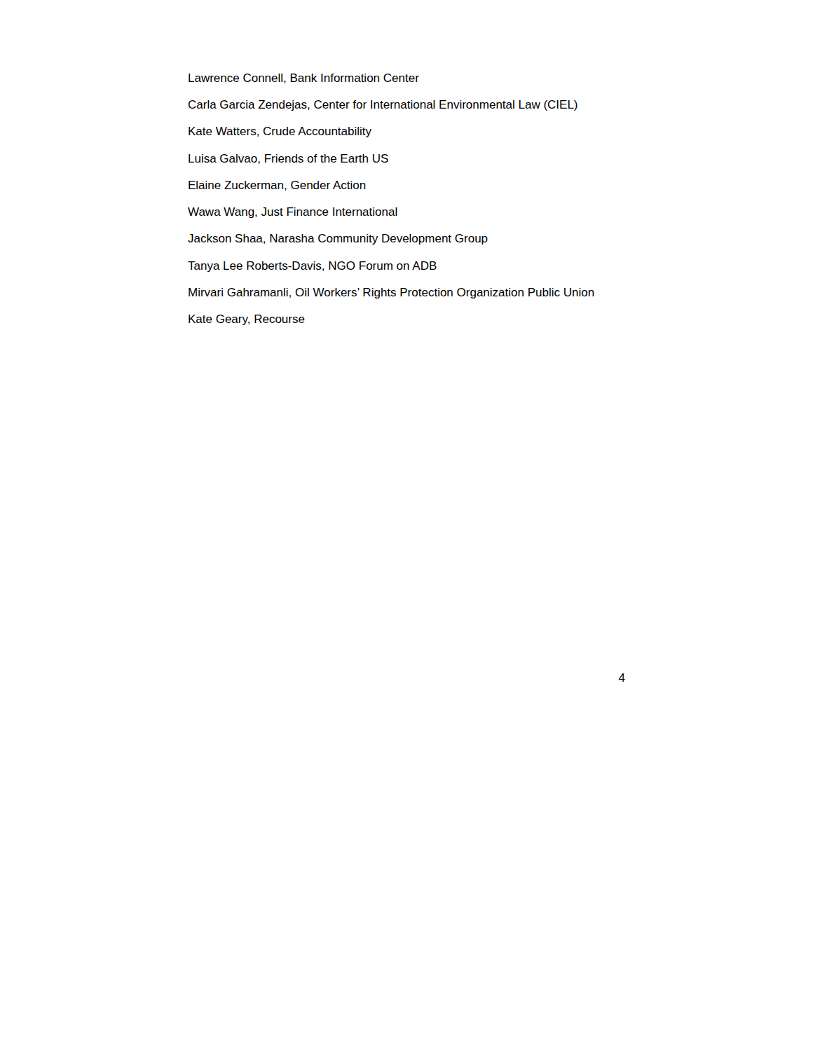Lawrence Connell, Bank Information Center
Carla Garcia Zendejas, Center for International Environmental Law (CIEL)
Kate Watters, Crude Accountability
Luisa Galvao, Friends of the Earth US
Elaine Zuckerman, Gender Action
Wawa Wang, Just Finance International
Jackson Shaa, Narasha Community Development Group
Tanya Lee Roberts-Davis, NGO Forum on ADB
Mirvari Gahramanli, Oil Workers’ Rights Protection Organization Public Union
Kate Geary, Recourse
4